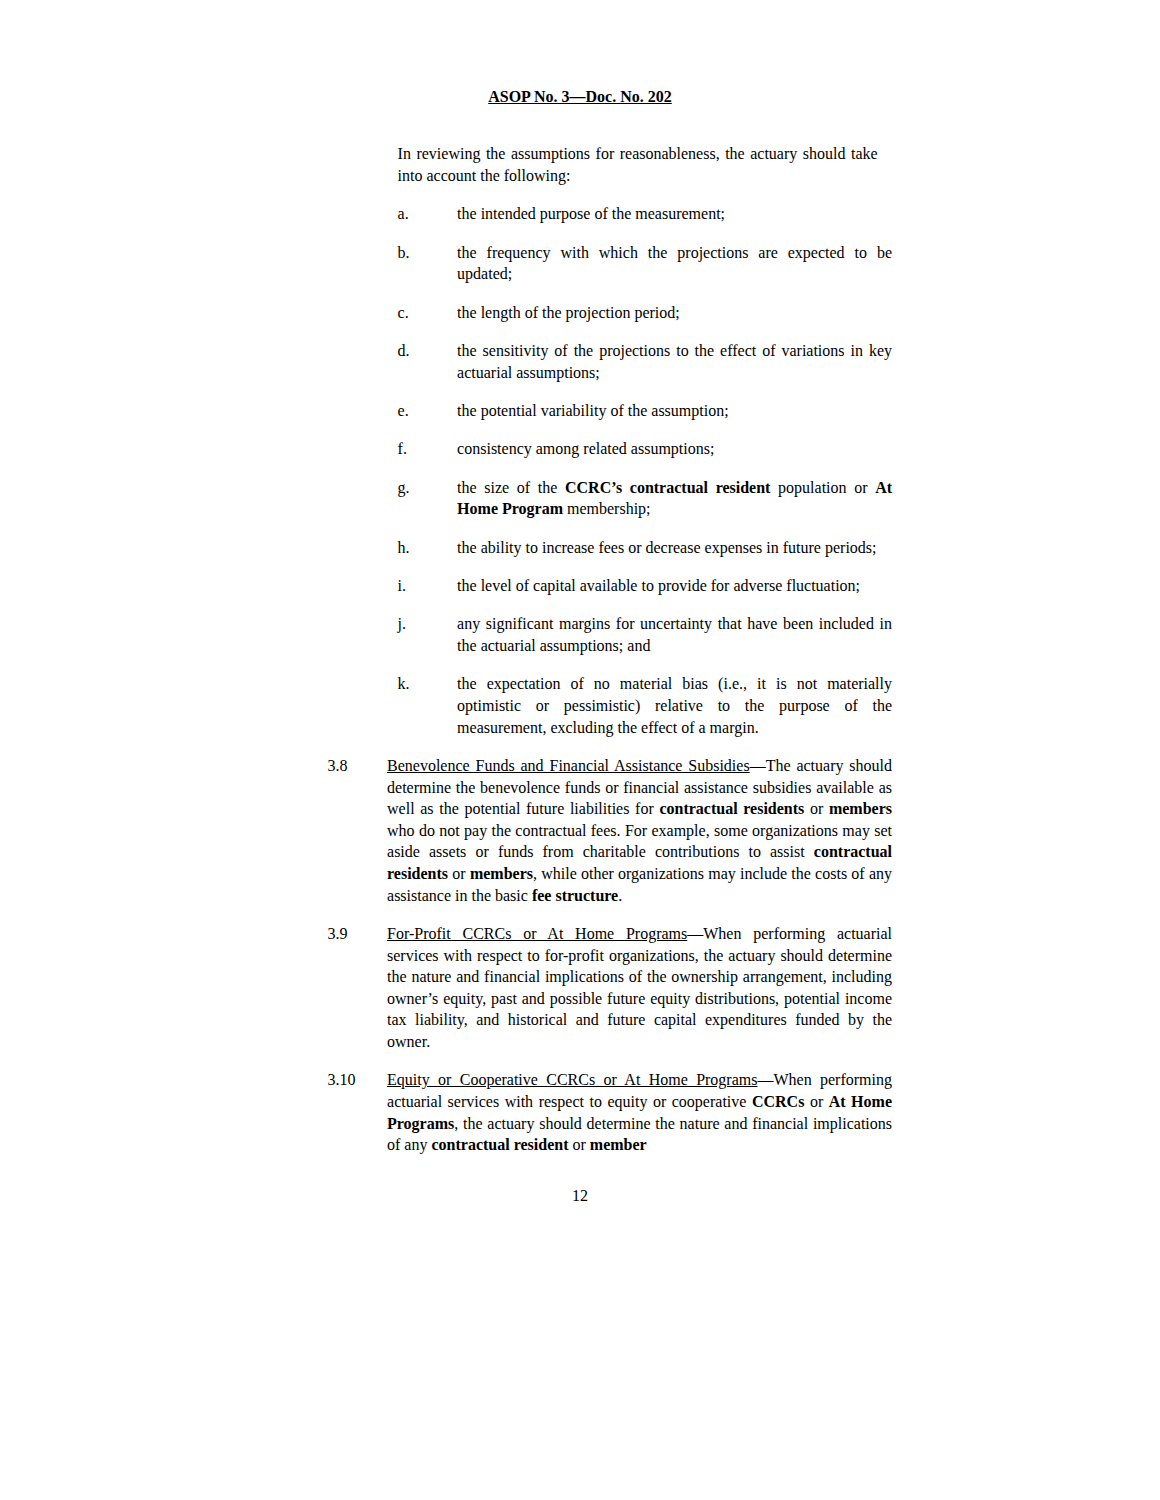ASOP No. 3—Doc. No. 202
In reviewing the assumptions for reasonableness, the actuary should take into account the following:
a. the intended purpose of the measurement;
b. the frequency with which the projections are expected to be updated;
c. the length of the projection period;
d. the sensitivity of the projections to the effect of variations in key actuarial assumptions;
e. the potential variability of the assumption;
f. consistency among related assumptions;
g. the size of the CCRC’s contractual resident population or At Home Program membership;
h. the ability to increase fees or decrease expenses in future periods;
i. the level of capital available to provide for adverse fluctuation;
j. any significant margins for uncertainty that have been included in the actuarial assumptions; and
k. the expectation of no material bias (i.e., it is not materially optimistic or pessimistic) relative to the purpose of the measurement, excluding the effect of a margin.
3.8 Benevolence Funds and Financial Assistance Subsidies—The actuary should determine the benevolence funds or financial assistance subsidies available as well as the potential future liabilities for contractual residents or members who do not pay the contractual fees. For example, some organizations may set aside assets or funds from charitable contributions to assist contractual residents or members, while other organizations may include the costs of any assistance in the basic fee structure.
3.9 For-Profit CCRCs or At Home Programs—When performing actuarial services with respect to for-profit organizations, the actuary should determine the nature and financial implications of the ownership arrangement, including owner’s equity, past and possible future equity distributions, potential income tax liability, and historical and future capital expenditures funded by the owner.
3.10 Equity or Cooperative CCRCs or At Home Programs—When performing actuarial services with respect to equity or cooperative CCRCs or At Home Programs, the actuary should determine the nature and financial implications of any contractual resident or member
12